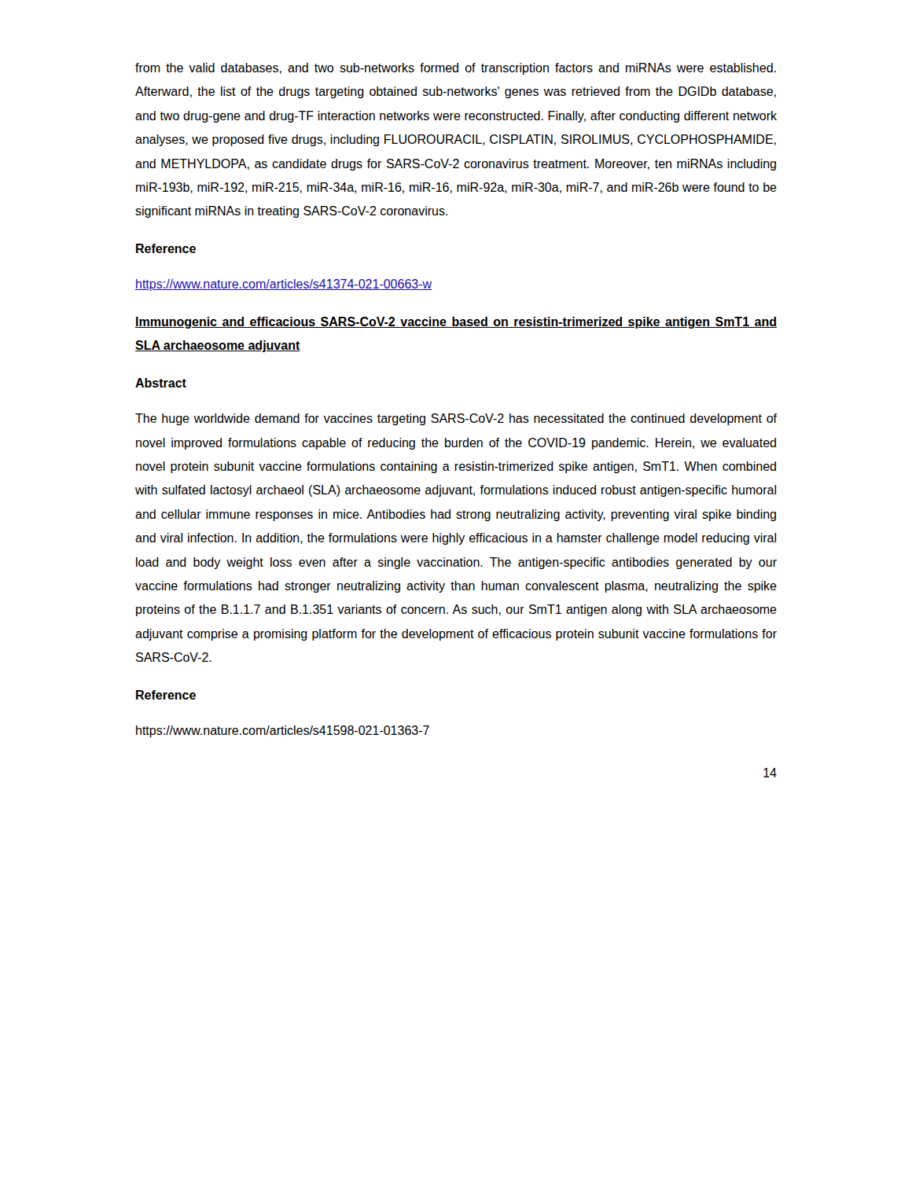from the valid databases, and two sub-networks formed of transcription factors and miRNAs were established. Afterward, the list of the drugs targeting obtained sub-networks' genes was retrieved from the DGIDb database, and two drug-gene and drug-TF interaction networks were reconstructed. Finally, after conducting different network analyses, we proposed five drugs, including FLUOROURACIL, CISPLATIN, SIROLIMUS, CYCLOPHOSPHAMIDE, and METHYLDOPA, as candidate drugs for SARS-CoV-2 coronavirus treatment. Moreover, ten miRNAs including miR-193b, miR-192, miR-215, miR-34a, miR-16, miR-16, miR-92a, miR-30a, miR-7, and miR-26b were found to be significant miRNAs in treating SARS-CoV-2 coronavirus.
Reference
https://www.nature.com/articles/s41374-021-00663-w
Immunogenic and efficacious SARS-CoV-2 vaccine based on resistin-trimerized spike antigen SmT1 and SLA archaeosome adjuvant
Abstract
The huge worldwide demand for vaccines targeting SARS-CoV-2 has necessitated the continued development of novel improved formulations capable of reducing the burden of the COVID-19 pandemic. Herein, we evaluated novel protein subunit vaccine formulations containing a resistin-trimerized spike antigen, SmT1. When combined with sulfated lactosyl archaeol (SLA) archaeosome adjuvant, formulations induced robust antigen-specific humoral and cellular immune responses in mice. Antibodies had strong neutralizing activity, preventing viral spike binding and viral infection. In addition, the formulations were highly efficacious in a hamster challenge model reducing viral load and body weight loss even after a single vaccination. The antigen-specific antibodies generated by our vaccine formulations had stronger neutralizing activity than human convalescent plasma, neutralizing the spike proteins of the B.1.1.7 and B.1.351 variants of concern. As such, our SmT1 antigen along with SLA archaeosome adjuvant comprise a promising platform for the development of efficacious protein subunit vaccine formulations for SARS-CoV-2.
Reference
https://www.nature.com/articles/s41598-021-01363-7
14